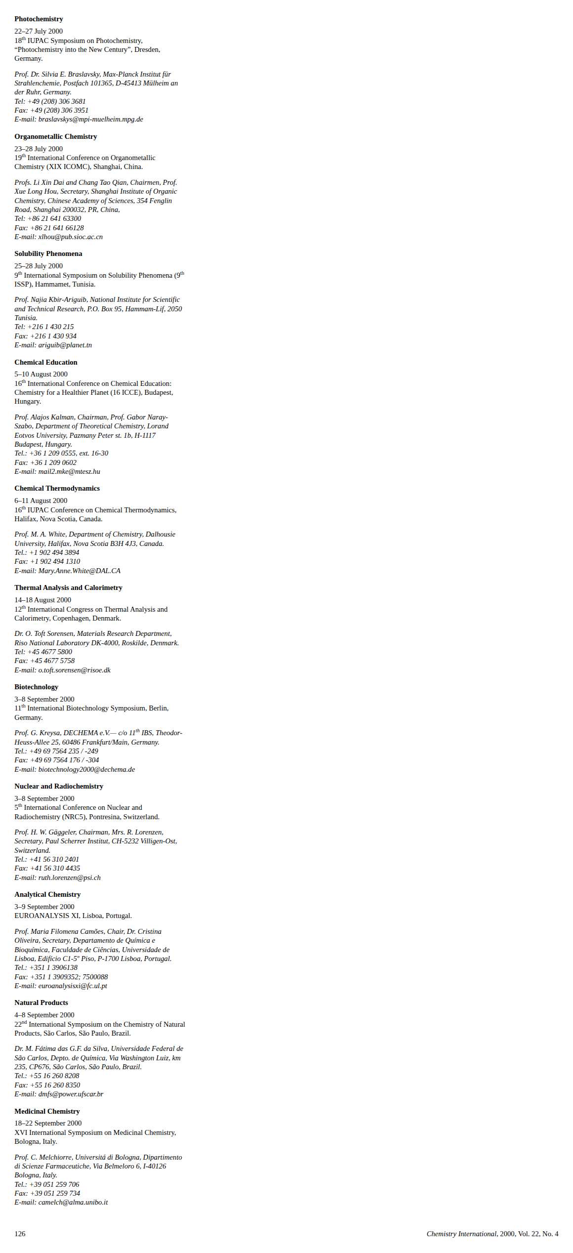Photochemistry
22–27 July 2000
18th IUPAC Symposium on Photochemistry, “Photochemistry into the New Century”, Dresden, Germany.
Prof. Dr. Silvia E. Braslavsky, Max-Planck Institut für Strahlenchemie, Postfach 101365, D-45413 Mülheim an der Ruhr, Germany.
Tel: +49 (208) 306 3681
Fax: +49 (208) 306 3951
E-mail: braslavskys@mpi-muelheim.mpg.de
Organometallic Chemistry
23–28 July 2000
19th International Conference on Organometallic Chemistry (XIX ICOMC), Shanghai, China.
Profs. Li Xin Dai and Chang Tao Qian, Chairmen, Prof. Xue Long Hou, Secretary, Shanghai Institute of Organic Chemistry, Chinese Academy of Sciences, 354 Fenglin Road, Shanghai 200032, PR, China,
Tel: +86 21 641 63300
Fax: +86 21 641 66128
E-mail: xlhou@pub.sioc.ac.cn
Solubility Phenomena
25–28 July 2000
9th International Symposium on Solubility Phenomena (9th ISSP), Hammamet, Tunisia.
Prof. Najia Kbir-Ariguib, National Institute for Scientific and Technical Research, P.O. Box 95, Hammam-Lif, 2050 Tunisia.
Tel: +216 1 430 215
Fax: +216 1 430 934
E-mail: ariguib@planet.tn
Chemical Education
5–10 August 2000
16th International Conference on Chemical Education: Chemistry for a Healthier Planet (16 ICCE), Budapest, Hungary.
Prof. Alajos Kalman, Chairman, Prof. Gabor Naray-Szabo, Department of Theoretical Chemistry, Lorand Eotvos University, Pazmany Peter st. 1b, H-1117 Budapest, Hungary.
Tel.: +36 1 209 0555, ext. 16-30
Fax: +36 1 209 0602
E-mail: mail2.mke@mtesz.hu
Chemical Thermodynamics
6–11 August 2000
16th IUPAC Conference on Chemical Thermodynamics, Halifax, Nova Scotia, Canada.
Prof. M. A. White, Department of Chemistry, Dalhousie University, Halifax, Nova Scotia B3H 4J3, Canada.
Tel.: +1 902 494 3894
Fax: +1 902 494 1310
E-mail: Mary.Anne.White@DAL.CA
Thermal Analysis and Calorimetry
14–18 August 2000
12th International Congress on Thermal Analysis and Calorimetry, Copenhagen, Denmark.
Dr. O. Toft Sorensen, Materials Research Department, Riso National Laboratory DK-4000, Roskilde, Denmark.
Tel: +45 4677 5800
Fax: +45 4677 5758
E-mail: o.toft.sorensen@risoe.dk
Biotechnology
3–8 September 2000
11th International Biotechnology Symposium, Berlin, Germany.
Prof. G. Kreysa, DECHEMA e.V.— c/o 11th IBS, Theodor-Heuss-Allee 25, 60486 Frankfurt/Main, Germany.
Tel.: +49 69 7564 235 / -249
Fax: +49 69 7564 176 / -304
E-mail: biotechnology2000@dechema.de
Nuclear and Radiochemistry
3–8 September 2000
5th International Conference on Nuclear and Radiochemistry (NRC5), Pontresina, Switzerland.
Prof. H. W. Gäggeler, Chairman, Mrs. R. Lorenzen, Secretary, Paul Scherrer Institut, CH-5232 Villigen-Ost, Switzerland.
Tel.: +41 56 310 2401
Fax: +41 56 310 4435
E-mail: ruth.lorenzen@psi.ch
Analytical Chemistry
3–9 September 2000
EUROANALYSIS XI, Lisboa, Portugal.
Prof. Maria Filomena Camões, Chair, Dr. Cristina Oliveira, Secretary, Departamento de Química e Bioquímica, Faculdade de Ciências, Universidade de Lisboa, Edifício C1-5º Piso, P-1700 Lisboa, Portugal.
Tel.: +351 1 3906138
Fax: +351 1 3909352; 7500088
E-mail: euroanalysisxi@fc.ul.pt
Natural Products
4–8 September 2000
22nd International Symposium on the Chemistry of Natural Products, São Carlos, São Paulo, Brazil.
Dr. M. Fátima das G.F. da Silva, Universidade Federal de São Carlos, Depto. de Química, Via Washington Luiz, km 235, CP676, São Carlos, São Paulo, Brazil.
Tel.: +55 16 260 8208
Fax: +55 16 260 8350
E-mail: dmfs@power.ufscar.br
Medicinal Chemistry
18–22 September 2000
XVI International Symposium on Medicinal Chemistry, Bologna, Italy.
Prof. C. Melchiorre, Universitá di Bologna, Dipartimento di Scienze Farmaceutiche, Via Belmeloro 6, I-40126 Bologna, Italy.
Tel.: +39 051 259 706
Fax: +39 051 259 734
E-mail: camelch@alma.unibo.it
126 Chemistry International, 2000, Vol. 22, No. 4